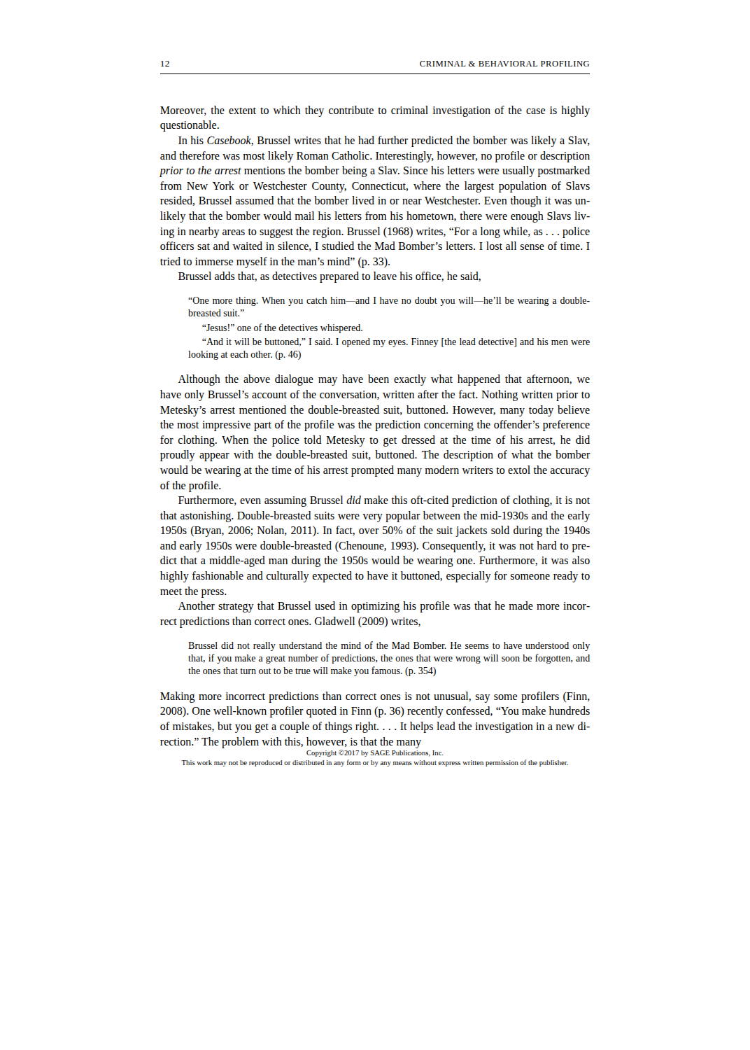12 Criminal & Behavioral Profiling
Moreover, the extent to which they contribute to criminal investigation of the case is highly questionable.
In his Casebook, Brussel writes that he had further predicted the bomber was likely a Slav, and therefore was most likely Roman Catholic. Interestingly, however, no profile or description prior to the arrest mentions the bomber being a Slav. Since his letters were usually postmarked from New York or Westchester County, Connecticut, where the largest population of Slavs resided, Brussel assumed that the bomber lived in or near Westchester. Even though it was unlikely that the bomber would mail his letters from his hometown, there were enough Slavs living in nearby areas to suggest the region. Brussel (1968) writes, “For a long while, as . . . police officers sat and waited in silence, I studied the Mad Bomber’s letters. I lost all sense of time. I tried to immerse myself in the man’s mind” (p. 33).
Brussel adds that, as detectives prepared to leave his office, he said,
“One more thing. When you catch him—and I have no doubt you will—he’ll be wearing a double-breasted suit.”
“Jesus!” one of the detectives whispered.
“And it will be buttoned,” I said. I opened my eyes. Finney [the lead detective] and his men were looking at each other. (p. 46)
Although the above dialogue may have been exactly what happened that afternoon, we have only Brussel’s account of the conversation, written after the fact. Nothing written prior to Metesky’s arrest mentioned the double-breasted suit, buttoned. However, many today believe the most impressive part of the profile was the prediction concerning the offender’s preference for clothing. When the police told Metesky to get dressed at the time of his arrest, he did proudly appear with the double-breasted suit, buttoned. The description of what the bomber would be wearing at the time of his arrest prompted many modern writers to extol the accuracy of the profile.
Furthermore, even assuming Brussel did make this oft-cited prediction of clothing, it is not that astonishing. Double-breasted suits were very popular between the mid-1930s and the early 1950s (Bryan, 2006; Nolan, 2011). In fact, over 50% of the suit jackets sold during the 1940s and early 1950s were double-breasted (Chenoune, 1993). Consequently, it was not hard to predict that a middle-aged man during the 1950s would be wearing one. Furthermore, it was also highly fashionable and culturally expected to have it buttoned, especially for someone ready to meet the press.
Another strategy that Brussel used in optimizing his profile was that he made more incorrect predictions than correct ones. Gladwell (2009) writes,
Brussel did not really understand the mind of the Mad Bomber. He seems to have understood only that, if you make a great number of predictions, the ones that were wrong will soon be forgotten, and the ones that turn out to be true will make you famous. (p. 354)
Making more incorrect predictions than correct ones is not unusual, say some profilers (Finn, 2008). One well-known profiler quoted in Finn (p. 36) recently confessed, “You make hundreds of mistakes, but you get a couple of things right. . . . It helps lead the investigation in a new direction.” The problem with this, however, is that the many
Copyright ©2017 by SAGE Publications, Inc. This work may not be reproduced or distributed in any form or by any means without express written permission of the publisher.